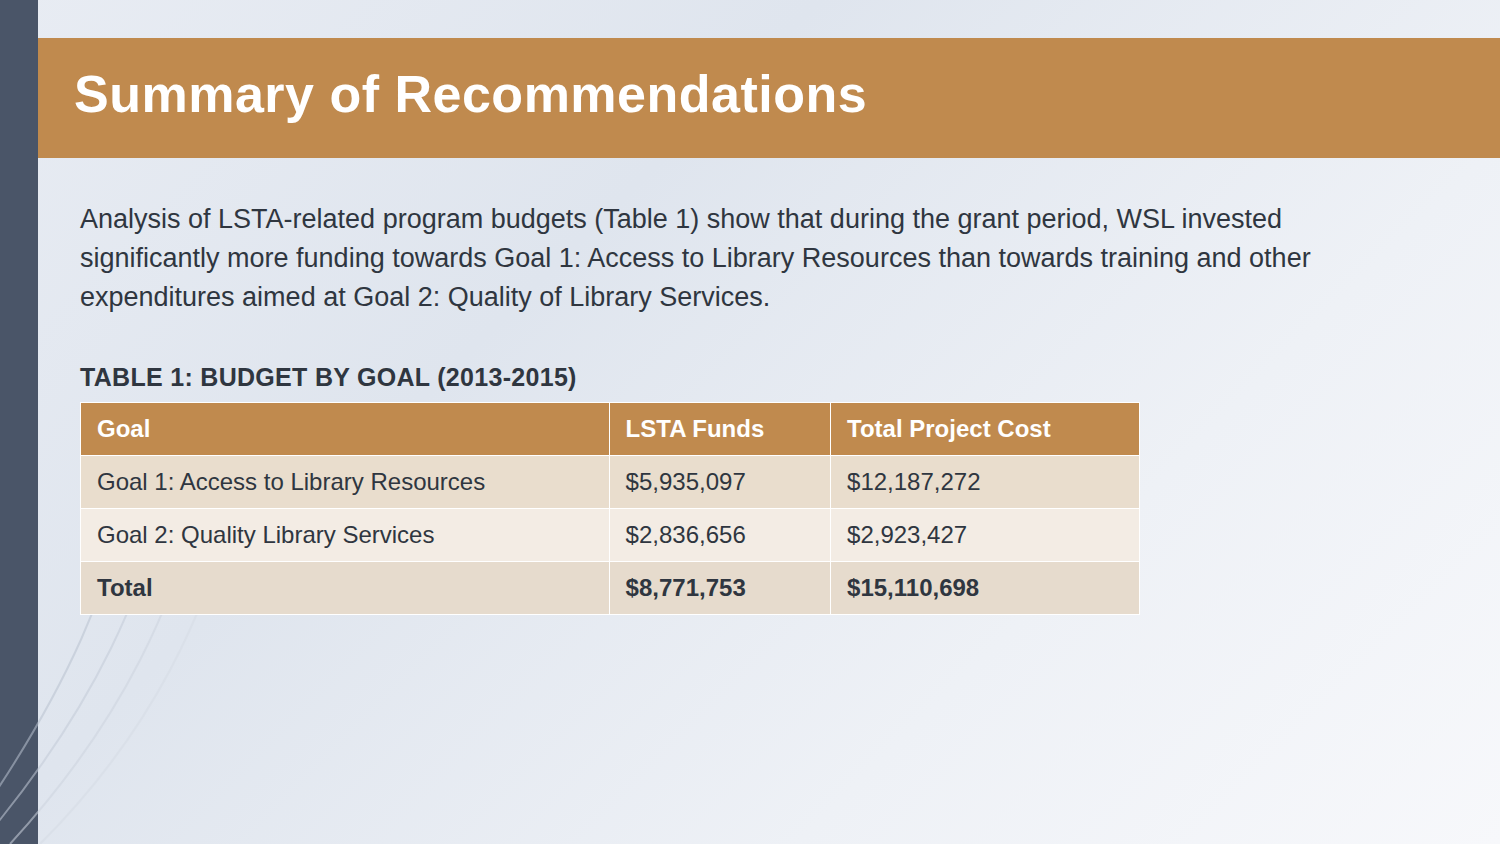Summary of Recommendations
Analysis of LSTA-related program budgets (Table 1) show that during the grant period, WSL invested significantly more funding towards Goal 1: Access to Library Resources than towards training and other expenditures aimed at Goal 2: Quality of Library Services.
TABLE 1: BUDGET BY GOAL (2013-2015)
| Goal | LSTA Funds | Total Project Cost |
| --- | --- | --- |
| Goal 1: Access to Library Resources | $5,935,097 | $12,187,272 |
| Goal 2: Quality Library Services | $2,836,656 | $2,923,427 |
| Total | $8,771,753 | $15,110,698 |